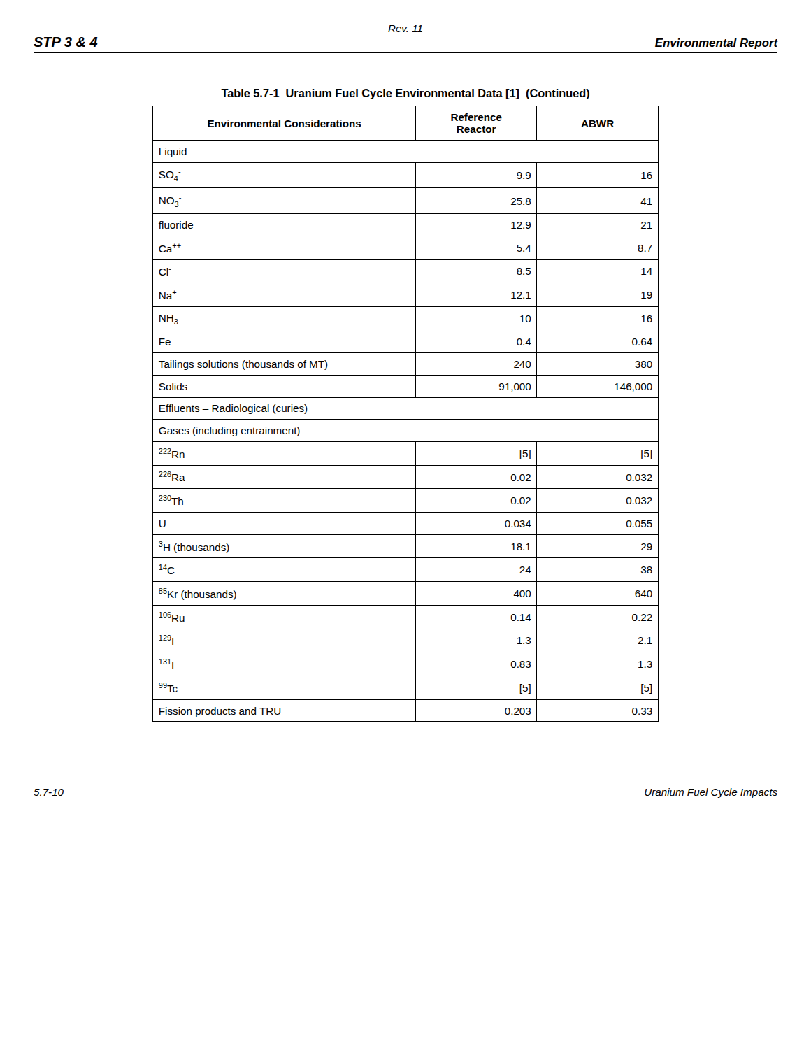Rev. 11
STP 3 & 4 Environmental Report
Table 5.7-1 Uranium Fuel Cycle Environmental Data [1] (Continued)
| Environmental Considerations | Reference Reactor | ABWR |
| --- | --- | --- |
| Liquid |
| SO 4 - | 9.9 | 16 |
| NO 3 - | 25.8 | 41 |
| fluoride | 12.9 | 21 |
| Ca ++ | 5.4 | 8.7 |
| Cl - | 8.5 | 14 |
| Na + | 12.1 | 19 |
| NH 3 | 10 | 16 |
| Fe | 0.4 | 0.64 |
| Tailings solutions (thousands of MT) | 240 | 380 |
| Solids | 91,000 | 146,000 |
| Effluents – Radiological (curies) |
| Gases (including entrainment) |
| 222 Rn | [5] | [5] |
| 226 Ra | 0.02 | 0.032 |
| 230 Th | 0.02 | 0.032 |
| U | 0.034 | 0.055 |
| 3 H (thousands) | 18.1 | 29 |
| 14 C | 24 | 38 |
| 85 Kr (thousands) | 400 | 640 |
| 106 Ru | 0.14 | 0.22 |
| 129 I | 1.3 | 2.1 |
| 131 I | 0.83 | 1.3 |
| 99 Tc | [5] | [5] |
| Fission products and TRU | 0.203 | 0.33 |
5.7-10 Uranium Fuel Cycle Impacts